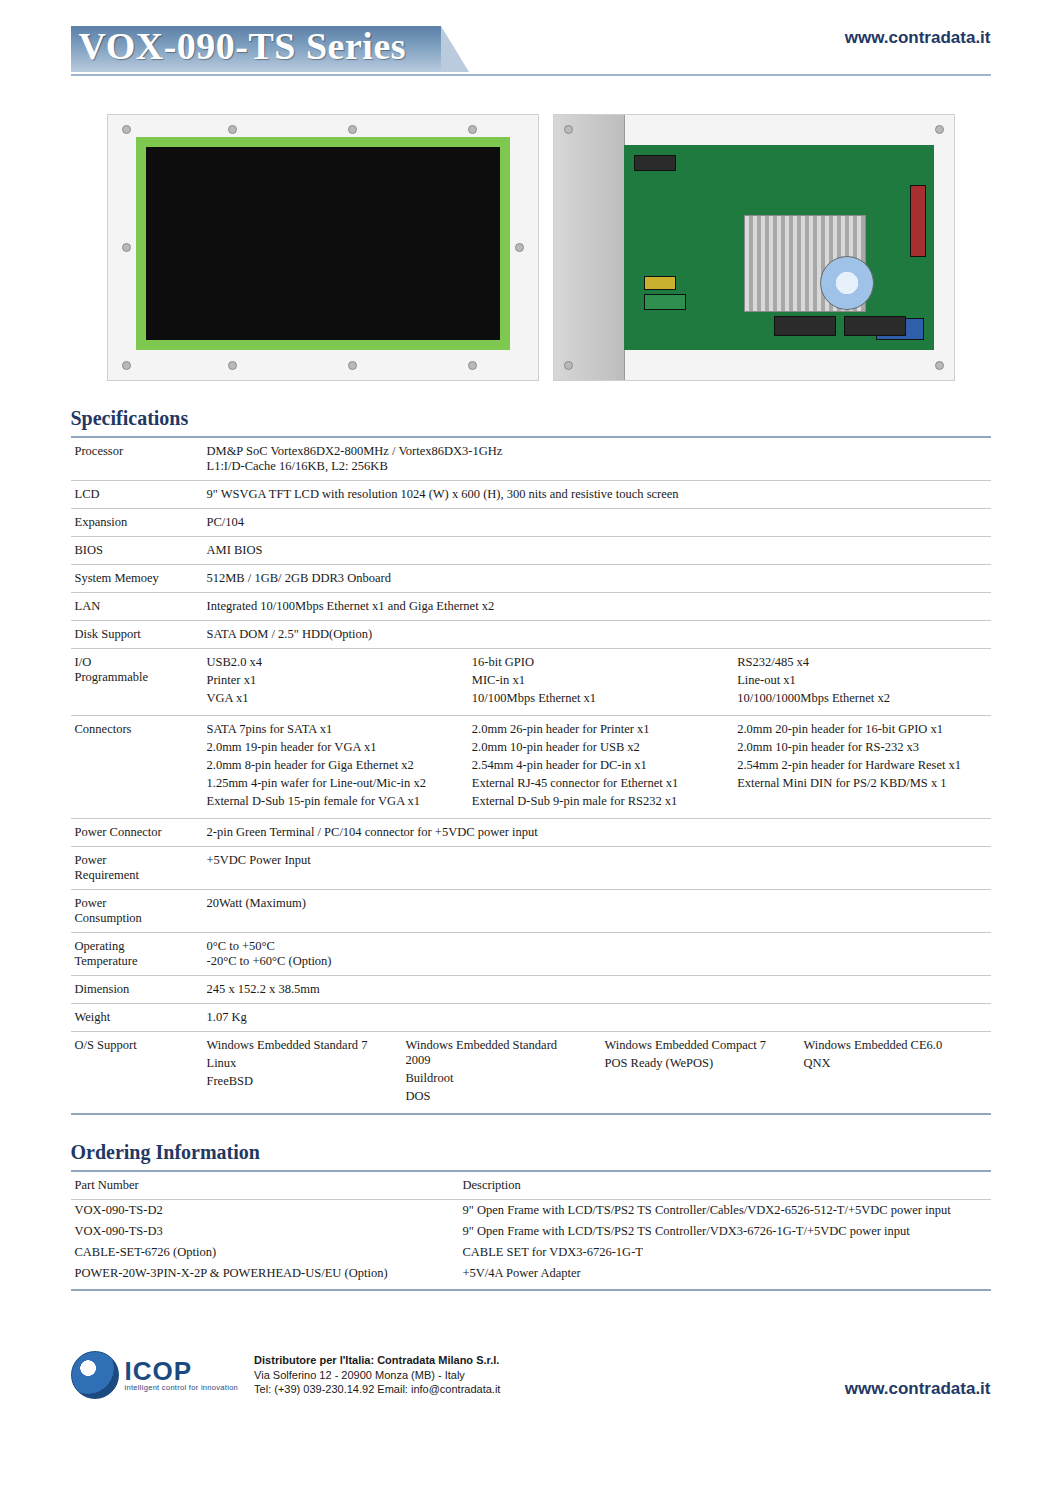VOX-090-TS Series
www.contradata.it
Specifications
| Processor | DM&P SoC Vortex86DX2-800MHz / Vortex86DX3-1GHz L1:I/D-Cache 16/16KB, L2: 256KB |
| LCD | 9" WSVGA TFT LCD with resolution 1024 (W) x 600 (H), 300 nits and resistive touch screen |
| Expansion | PC/104 |
| BIOS | AMI BIOS |
| System Memoey | 512MB / 1GB/ 2GB DDR3 Onboard |
| LAN | Integrated 10/100Mbps Ethernet x1 and Giga Ethernet x2 |
| Disk Support | SATA DOM / 2.5" HDD(Option) |
| I/O Programmable | USB2.0 x4 Printer x1 VGA x1 16-bit GPIO MIC-in x1 10/100Mbps Ethernet x1 RS232/485 x4 Line-out x1 10/100/1000Mbps Ethernet x2 |
| Connectors | SATA 7pins for SATA x1 2.0mm 19-pin header for VGA x1 2.0mm 8-pin header for Giga Ethernet x2 1.25mm 4-pin wafer for Line-out/Mic-in x2 External D-Sub 15-pin female for VGA x1 2.0mm 26-pin header for Printer x1 2.0mm 10-pin header for USB x2 2.54mm 4-pin header for DC-in x1 External RJ-45 connector for Ethernet x1 External D-Sub 9-pin male for RS232 x1 2.0mm 20-pin header for 16-bit GPIO x1 2.0mm 10-pin header for RS-232 x3 2.54mm 2-pin header for Hardware Reset x1 External Mini DIN for PS/2 KBD/MS x 1 |
| Power Connector | 2-pin Green Terminal / PC/104 connector for +5VDC power input |
| Power Requirement | +5VDC Power Input |
| Power Consumption | 20Watt (Maximum) |
| Operating Temperature | 0°C to +50°C -20°C to +60°C (Option) |
| Dimension | 245 x 152.2 x 38.5mm |
| Weight | 1.07 Kg |
| O/S Support | Windows Embedded Standard 7 Linux FreeBSD Windows Embedded Standard 2009 Buildroot DOS Windows Embedded Compact 7 POS Ready (WePOS) Windows Embedded CE6.0 QNX |
Ordering Information
| Part Number | Description |
| --- | --- |
| VOX-090-TS-D2 | 9" Open Frame with LCD/TS/PS2 TS Controller/Cables/VDX2-6526-512-T/+5VDC power input |
| VOX-090-TS-D3 | 9" Open Frame with LCD/TS/PS2 TS Controller/VDX3-6726-1G-T/+5VDC power input |
| CABLE-SET-6726 (Option) | CABLE SET for VDX3-6726-1G-T |
| POWER-20W-3PIN-X-2P & POWERHEAD-US/EU (Option) | +5V/4A Power Adapter |
ICOP
intelligent control for innovation
Distributore per l'Italia: Contradata Milano S.r.l.
Via Solferino 12 - 20900 Monza (MB) - Italy
Tel: (+39) 039-230.14.92 Email: info@contradata.it
www.contradata.it